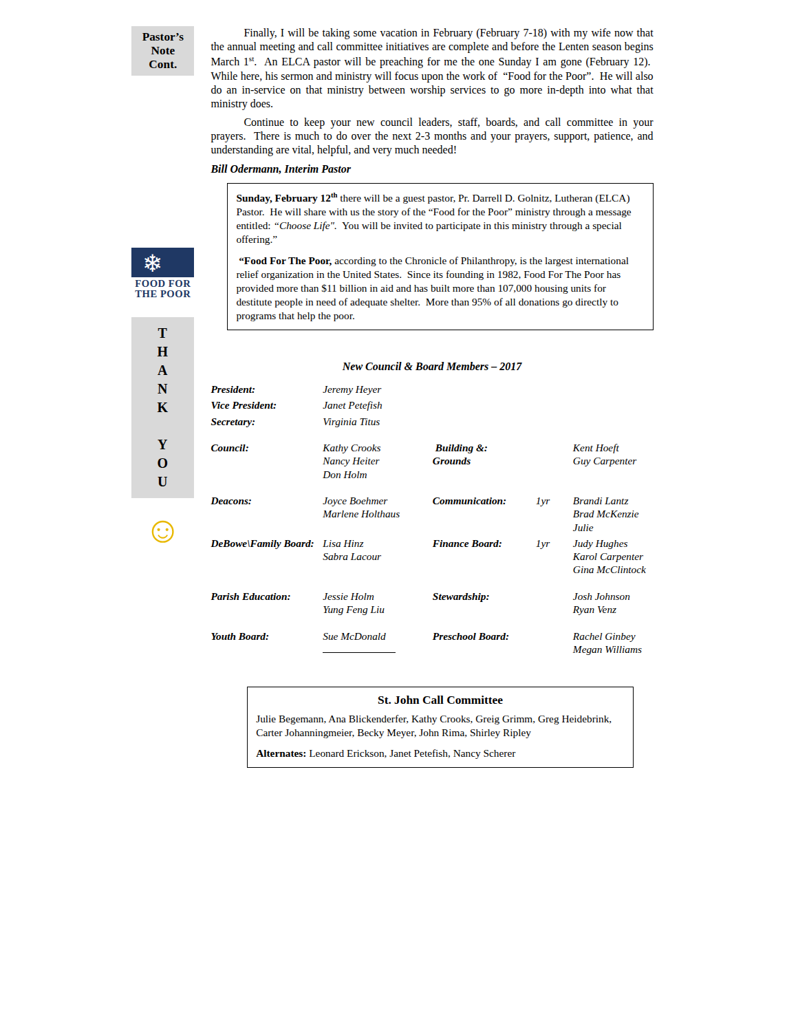Pastor’s
Note
Cont.
❄ ⃝
FOOD FOR
THE POOR
T
H
A
N
K
Y
O
U
☺
Finally, I will be taking some vacation in February (February 7-18) with my wife now that the annual meeting and call committee initiatives are complete and before the Lenten season begins March 1st. An ELCA pastor will be preaching for me the one Sunday I am gone (February 12). While here, his sermon and ministry will focus upon the work of “Food for the Poor”. He will also do an in-service on that ministry between worship services to go more in-depth into what that ministry does.
Continue to keep your new council leaders, staff, boards, and call committee in your prayers. There is much to do over the next 2-3 months and your prayers, support, patience, and understanding are vital, helpful, and very much needed!
Bill Odermann, Interim Pastor
Sunday, February 12th there will be a guest pastor, Pr. Darrell D. Golnitz, Lutheran (ELCA) Pastor. He will share with us the story of the “Food for the Poor” ministry through a message entitled: “Choose Life". You will be invited to participate in this ministry through a special offering.”
“Food For The Poor, according to the Chronicle of Philanthropy, is the largest international relief organization in the United States. Since its founding in 1982, Food For The Poor has provided more than $11 billion in aid and has built more than 107,000 housing units for destitute people in need of adequate shelter. More than 95% of all donations go directly to programs that help the poor.
New Council & Board Members – 2017
| President: | Jeremy Heyer | | | |
| Vice President: | Janet Petefish | | | |
| Secretary: | Virginia Titus | | | |
| Council: | Kathy Crooks Nancy Heiter Don Holm | Building &: Grounds | | Kent Hoeft Guy Carpenter |
| Deacons: | Joyce Boehmer Marlene Holthaus | Communication: | 1yr | Brandi Lantz Brad McKenzie Julie |
| DeBowe\Family Board: | Lisa Hinz Sabra Lacour | Finance Board: | 1yr | Judy Hughes Karol Carpenter Gina McClintock |
| Parish Education: | Jessie Holm Yung Feng Liu | Stewardship: | | Josh Johnson Ryan Venz |
| Youth Board: | Sue McDonald | Preschool Board: | | Rachel Ginbey Megan Williams |
St. John Call Committee
Julie Begemann, Ana Blickenderfer, Kathy Crooks, Greig Grimm, Greg Heidebrink, Carter Johanningmeier, Becky Meyer, John Rima, Shirley Ripley
Alternates: Leonard Erickson, Janet Petefish, Nancy Scherer